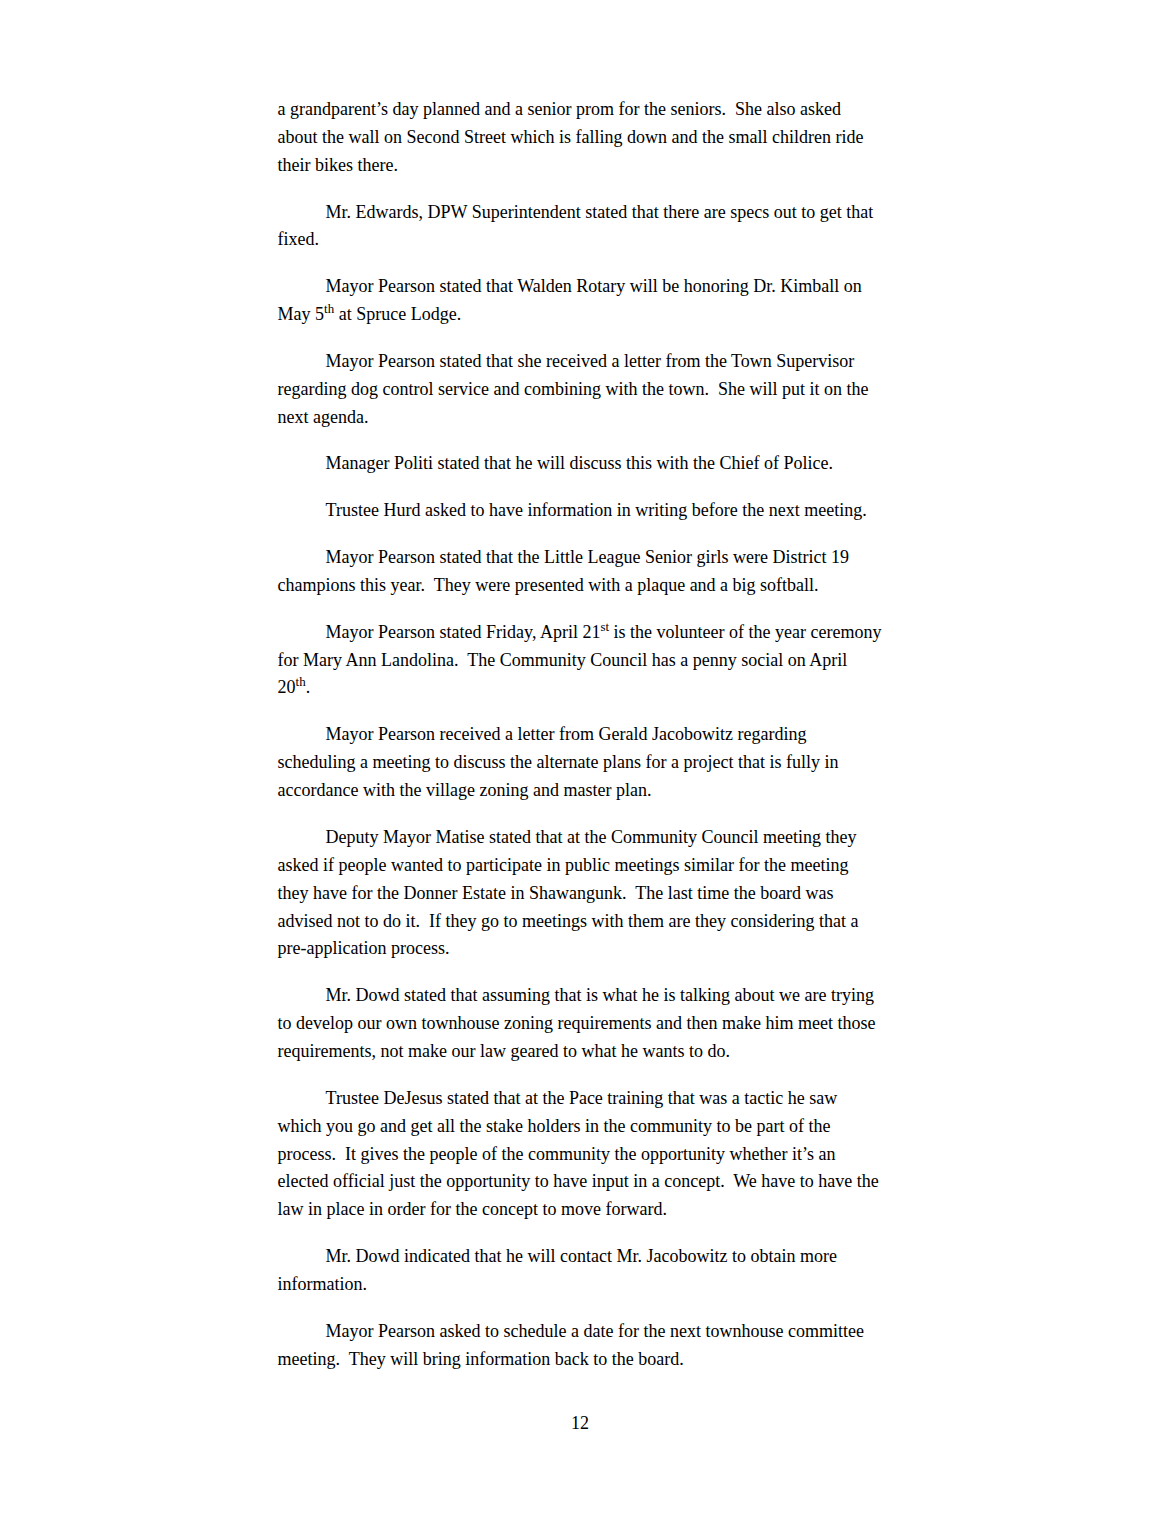a grandparent’s day planned and a senior prom for the seniors. She also asked about the wall on Second Street which is falling down and the small children ride their bikes there.
Mr. Edwards, DPW Superintendent stated that there are specs out to get that fixed.
Mayor Pearson stated that Walden Rotary will be honoring Dr. Kimball on May 5th at Spruce Lodge.
Mayor Pearson stated that she received a letter from the Town Supervisor regarding dog control service and combining with the town. She will put it on the next agenda.
Manager Politi stated that he will discuss this with the Chief of Police.
Trustee Hurd asked to have information in writing before the next meeting.
Mayor Pearson stated that the Little League Senior girls were District 19 champions this year. They were presented with a plaque and a big softball.
Mayor Pearson stated Friday, April 21st is the volunteer of the year ceremony for Mary Ann Landolina. The Community Council has a penny social on April 20th.
Mayor Pearson received a letter from Gerald Jacobowitz regarding scheduling a meeting to discuss the alternate plans for a project that is fully in accordance with the village zoning and master plan.
Deputy Mayor Matise stated that at the Community Council meeting they asked if people wanted to participate in public meetings similar for the meeting they have for the Donner Estate in Shawangunk. The last time the board was advised not to do it. If they go to meetings with them are they considering that a pre-application process.
Mr. Dowd stated that assuming that is what he is talking about we are trying to develop our own townhouse zoning requirements and then make him meet those requirements, not make our law geared to what he wants to do.
Trustee DeJesus stated that at the Pace training that was a tactic he saw which you go and get all the stake holders in the community to be part of the process. It gives the people of the community the opportunity whether it’s an elected official just the opportunity to have input in a concept. We have to have the law in place in order for the concept to move forward.
Mr. Dowd indicated that he will contact Mr. Jacobowitz to obtain more information.
Mayor Pearson asked to schedule a date for the next townhouse committee meeting. They will bring information back to the board.
12